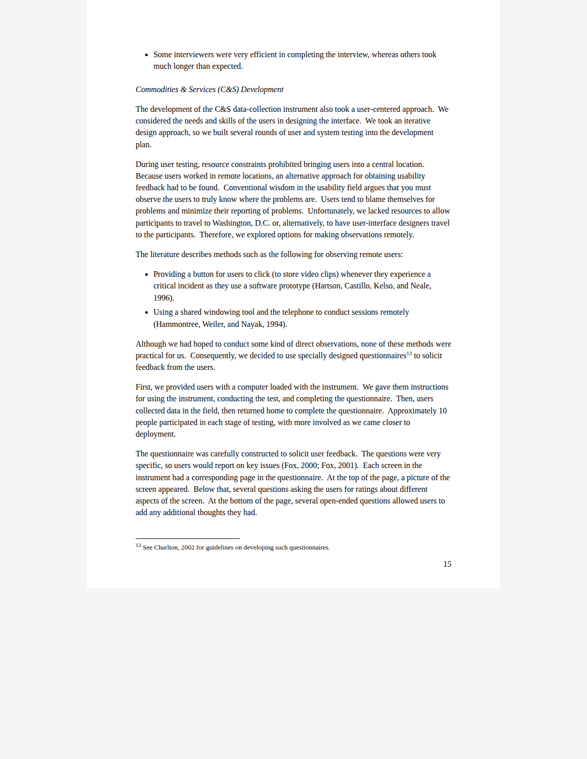Some interviewers were very efficient in completing the interview, whereas others took much longer than expected.
Commodities & Services (C&S) Development
The development of the C&S data-collection instrument also took a user-centered approach. We considered the needs and skills of the users in designing the interface. We took an iterative design approach, so we built several rounds of user and system testing into the development plan.
During user testing, resource constraints prohibited bringing users into a central location. Because users worked in remote locations, an alternative approach for obtaining usability feedback had to be found. Conventional wisdom in the usability field argues that you must observe the users to truly know where the problems are. Users tend to blame themselves for problems and minimize their reporting of problems. Unfortunately, we lacked resources to allow participants to travel to Washington, D.C. or, alternatively, to have user-interface designers travel to the participants. Therefore, we explored options for making observations remotely.
The literature describes methods such as the following for observing remote users:
Providing a button for users to click (to store video clips) whenever they experience a critical incident as they use a software prototype (Hartson, Castillo, Kelso, and Neale, 1996).
Using a shared windowing tool and the telephone to conduct sessions remotely (Hammontree, Weiler, and Nayak, 1994).
Although we had hoped to conduct some kind of direct observations, none of these methods were practical for us. Consequently, we decided to use specially designed questionnaires13 to solicit feedback from the users.
First, we provided users with a computer loaded with the instrument. We gave them instructions for using the instrument, conducting the test, and completing the questionnaire. Then, users collected data in the field, then returned home to complete the questionnaire. Approximately 10 people participated in each stage of testing, with more involved as we came closer to deployment.
The questionnaire was carefully constructed to solicit user feedback. The questions were very specific, so users would report on key issues (Fox, 2000; Fox, 2001). Each screen in the instrument had a corresponding page in the questionnaire. At the top of the page, a picture of the screen appeared. Below that, several questions asking the users for ratings about different aspects of the screen. At the bottom of the page, several open-ended questions allowed users to add any additional thoughts they had.
13 See Charlton, 2002 for guidelines on developing such questionnaires.
15